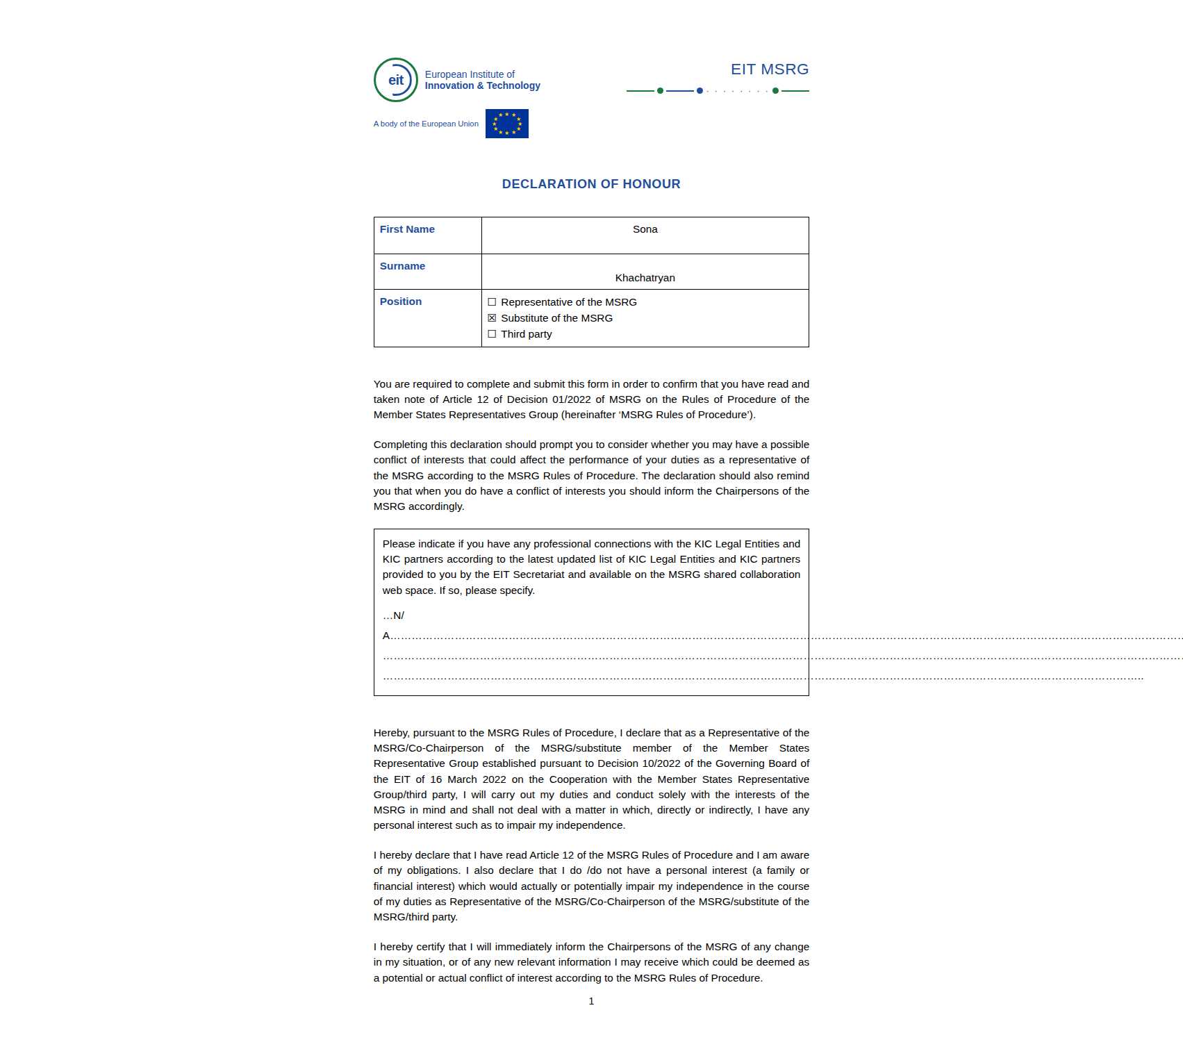eit
European Institute of Innovation & Technology
A body of the European Union
★ ★ ★ ★ ★ ★ ★ ★ ★ ★ ★ ★
EIT MSRG
· · · · · · · ·
DECLARATION OF HONOUR
| First Name | Sona |
| Surname | Khachatryan |
| Position | ☐ Representative of the MSRG ☒ Substitute of the MSRG ☐ Third party |
You are required to complete and submit this form in order to confirm that you have read and taken note of Article 12 of Decision 01/2022 of MSRG on the Rules of Procedure of the Member States Representatives Group (hereinafter ‘MSRG Rules of Procedure’).
Completing this declaration should prompt you to consider whether you may have a possible conflict of interests that could affect the performance of your duties as a representative of the MSRG according to the MSRG Rules of Procedure. The declaration should also remind you that when you do have a conflict of interests you should inform the Chairpersons of the MSRG accordingly.
Please indicate if you have any professional connections with the KIC Legal Entities and KIC partners according to the latest updated list of KIC Legal Entities and KIC partners provided to you by the EIT Secretariat and available on the MSRG shared collaboration web space. If so, please specify.
…N/A………………………………………………………………………………………………………………………………………………………………………………………………………
……………………………………………………………………………………………………………………………………………………………………………………………………………………
…………………………………………………………………………………………………………………………………………………………………………………………..
Hereby, pursuant to the MSRG Rules of Procedure, I declare that as a Representative of the MSRG/Co-Chairperson of the MSRG/substitute member of the Member States Representative Group established pursuant to Decision 10/2022 of the Governing Board of the EIT of 16 March 2022 on the Cooperation with the Member States Representative Group/third party, I will carry out my duties and conduct solely with the interests of the MSRG in mind and shall not deal with a matter in which, directly or indirectly, I have any personal interest such as to impair my independence.
I hereby declare that I have read Article 12 of the MSRG Rules of Procedure and I am aware of my obligations. I also declare that I do /do not have a personal interest (a family or financial interest) which would actually or potentially impair my independence in the course of my duties as Representative of the MSRG/Co-Chairperson of the MSRG/substitute of the MSRG/third party.
I hereby certify that I will immediately inform the Chairpersons of the MSRG of any change in my situation, or of any new relevant information I may receive which could be deemed as a potential or actual conflict of interest according to the MSRG Rules of Procedure.
1